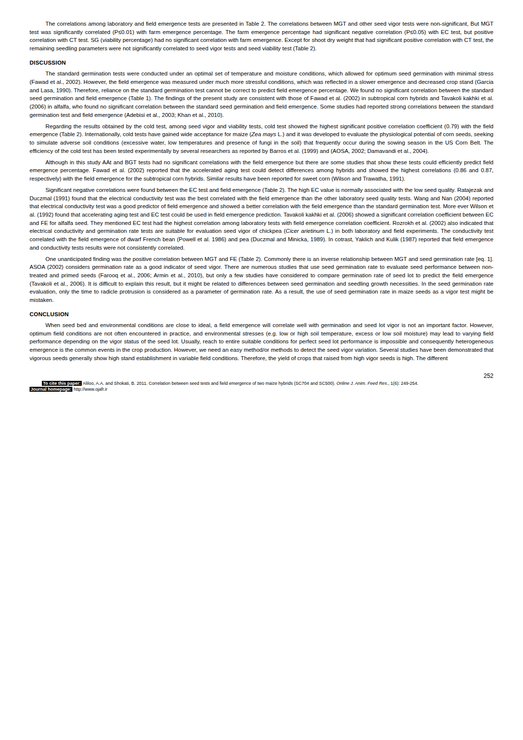The correlations among laboratory and field emergence tests are presented in Table 2. The correlations between MGT and other seed vigor tests were non-significant, But MGT test was significantly correlated (P≤0.01) with farm emergence percentage. The farm emergence percentage had significant negative correlation (P≤0.05) with EC test, but positive correlation with CT test. SG (viability percentage) had no significant correlation with farm emergence. Except for shoot dry weight that had significant positive correlation with CT test, the remaining seedling parameters were not significantly correlated to seed vigor tests and seed viability test (Table 2).
Discussion
The standard germination tests were conducted under an optimal set of temperature and moisture conditions, which allowed for optimum seed germination with minimal stress (Fawad et al., 2002). However, the field emergence was measured under much more stressful conditions, which was reflected in a slower emergence and decreased crop stand (Garcia and Lasa, 1990). Therefore, reliance on the standard germination test cannot be correct to predict field emergence percentage. We found no significant correlation between the standard seed germination and field emergence (Table 1). The findings of the present study are consistent with those of Fawad et al. (2002) in subtropical corn hybrids and Tavakoli kakhki et al. (2006) in alfalfa, who found no significant correlation between the standard seed germination and field emergence. Some studies had reported strong correlations between the standard germination test and field emergence (Adebisi et al., 2003; Khan et al., 2010).
Regarding the results obtained by the cold test, among seed vigor and viability tests, cold test showed the highest significant positive correlation coefficient (0.79) with the field emergence (Table 2). Internationally, cold tests have gained wide acceptance for maize (Zea mays L.) and it was developed to evaluate the physiological potential of corn seeds, seeking to simulate adverse soil conditions (excessive water, low temperatures and presence of fungi in the soil) that frequently occur during the sowing season in the US Corn Belt. The efficiency of the cold test has been tested experimentally by several researchers as reported by Barros et al. (1999) and (AOSA, 2002; Damavandi et al., 2004).
Although in this study AAt and BGT tests had no significant correlations with the field emergence but there are some studies that show these tests could efficiently predict field emergence percentage. Fawad et al. (2002) reported that the accelerated aging test could detect differences among hybrids and showed the highest correlations (0.86 and 0.87, respectively) with the field emergence for the subtropical corn hybrids. Similar results have been reported for sweet corn (Wilson and Trawatha, 1991).
Significant negative correlations were found between the EC test and field emergence (Table 2). The high EC value is normally associated with the low seed quality. Ratajezak and Duczmal (1991) found that the electrical conductivity test was the best correlated with the field emergence than the other laboratory seed quality tests. Wang and Nan (2004) reported that electrical conductivity test was a good predictor of field emergence and showed a better correlation with the field emergence than the standard germination test. More ever Wilson et al. (1992) found that accelerating aging test and EC test could be used in field emergence prediction. Tavakoli kakhki et al. (2006) showed a significant correlation coefficient between EC and FE for alfalfa seed. They mentioned EC test had the highest correlation among laboratory tests with field emergence correlation coefficient. Rozrokh et al. (2002) also indicated that electrical conductivity and germination rate tests are suitable for evaluation seed vigor of chickpea (Cicer arietinum L.) in both laboratory and field experiments. The conductivity test correlated with the field emergence of dwarf French bean (Powell et al. 1986) and pea (Duczmal and Minicka, 1989). In cotrast, Yaklich and Kulik (1987) reported that field emergence and conductivity tests results were not consistently correlated.
One unanticipated finding was the positive correlation between MGT and FE (Table 2). Commonly there is an inverse relationship between MGT and seed germination rate [eq. 1]. ASOA (2002) considers germination rate as a good indicator of seed vigor. There are numerous studies that use seed germination rate to evaluate seed performance between non-treated and primed seeds (Farooq et al., 2006; Armin et al., 2010), but only a few studies have considered to compare germination rate of seed lot to predict the field emergence (Tavakoli et al., 2006). It is difficult to explain this result, but it might be related to differences between seed germination and seedling growth necessities. In the seed germination rate evaluation, only the time to radicle protrusion is considered as a parameter of germination rate. As a result, the use of seed germination rate in maize seeds as a vigor test might be mistaken.
Conclusion
When seed bed and environmental conditions are close to ideal, a field emergence will correlate well with germination and seed lot vigor is not an important factor. However, optimum field conditions are not often encountered in practice, and environmental stresses (e.g. low or high soil temperature, excess or low soil moisture) may lead to varying field performance depending on the vigor status of the seed lot. Usually, reach to entire suitable conditions for perfect seed lot performance is impossible and consequently heterogeneous emergence is the common events in the crop production. However, we need an easy method/or methods to detect the seed vigor variation. Several studies have been demonstrated that vigorous seeds generally show high stand establishment in variable field conditions. Therefore, the yield of crops that raised from high vigor seeds is high. The different
252
To cite this paper: Aliloo, A.A. and Shokati, B. 2011. Correlation between seed tests and field emergence of two maize hybrids (SC704 and SC500). Online J. Anim. Feed Res., 1(6): 249-254.
Journal homepage: http://www.ojafr.ir